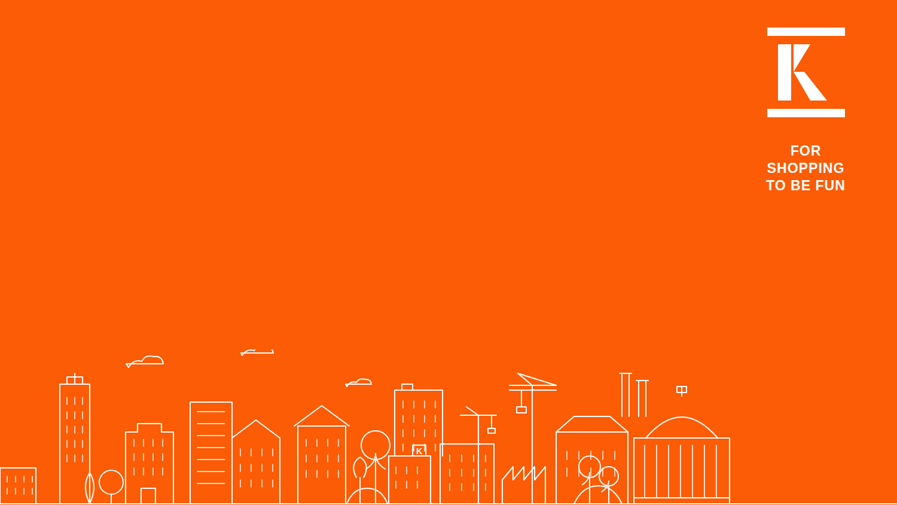For
Shopping
To Be Fun
K